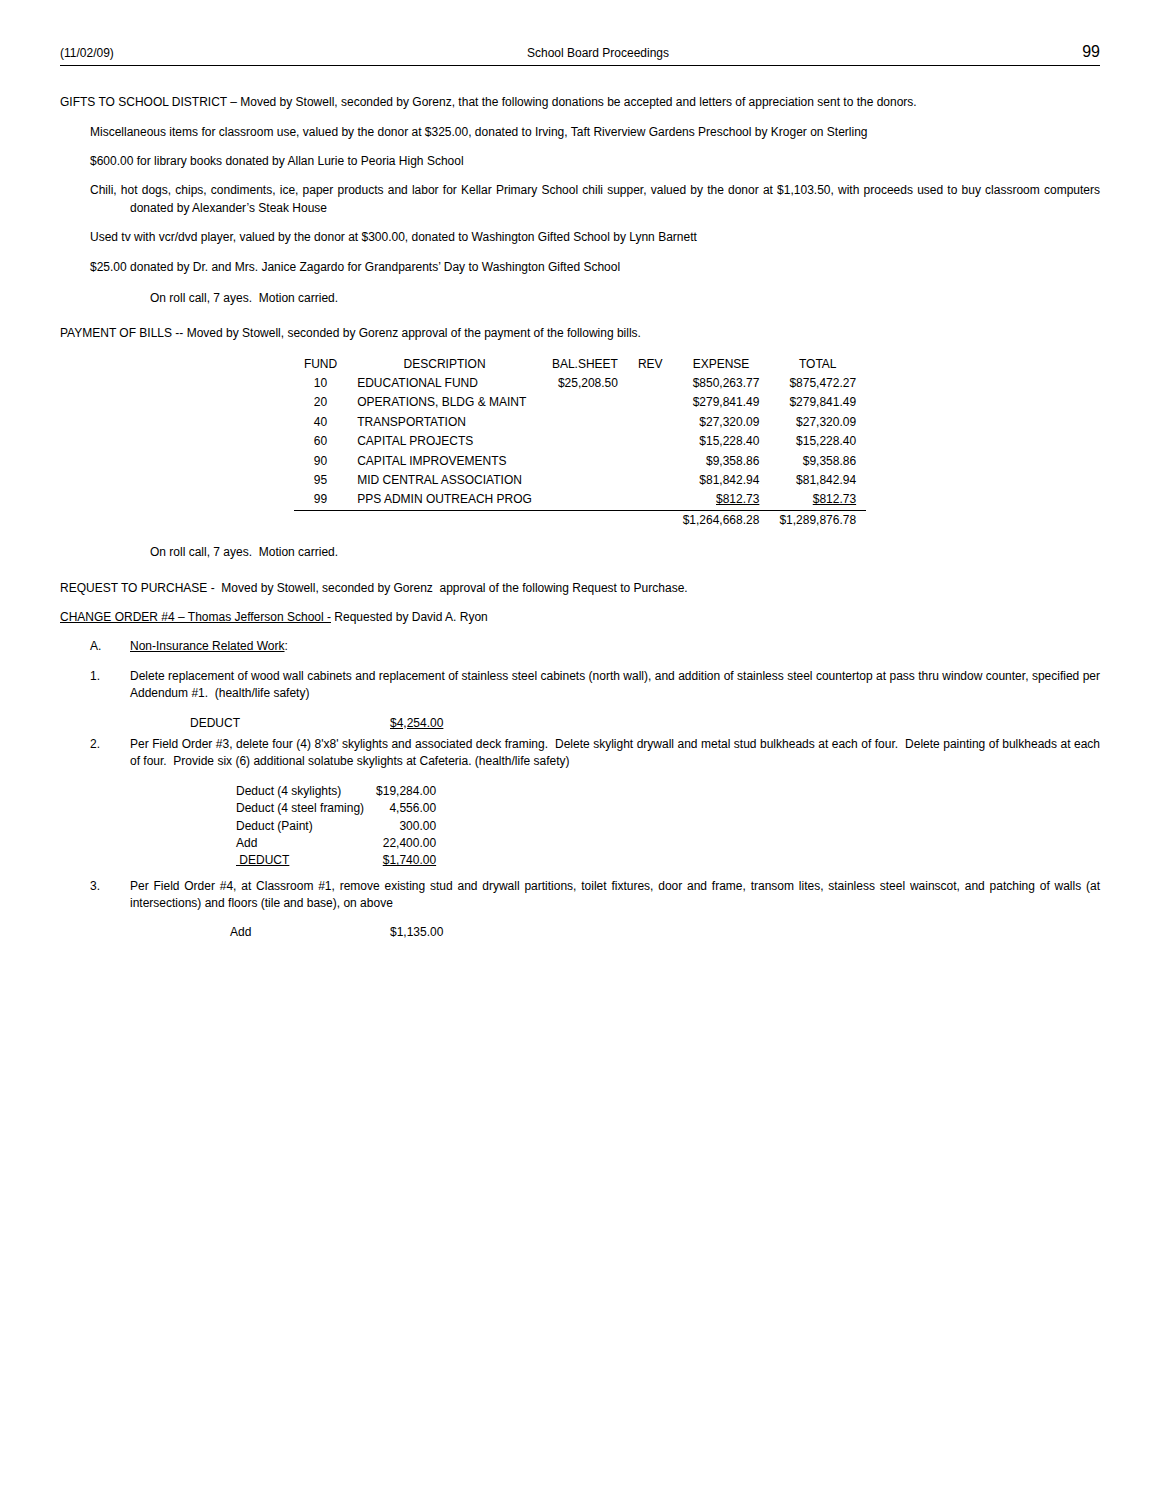(11/02/09)
School Board Proceedings
99
GIFTS TO SCHOOL DISTRICT – Moved by Stowell, seconded by Gorenz, that the following donations be accepted and letters of appreciation sent to the donors.
Miscellaneous items for classroom use, valued by the donor at $325.00, donated to Irving, Taft Riverview Gardens Preschool by Kroger on Sterling
$600.00 for library books donated by Allan Lurie to Peoria High School
Chili, hot dogs, chips, condiments, ice, paper products and labor for Kellar Primary School chili supper, valued by the donor at $1,103.50, with proceeds used to buy classroom computers donated by Alexander’s Steak House
Used tv with vcr/dvd player, valued by the donor at $300.00, donated to Washington Gifted School by Lynn Barnett
$25.00 donated by Dr. and Mrs. Janice Zagardo for Grandparents’ Day to Washington Gifted School
On roll call, 7 ayes. Motion carried.
PAYMENT OF BILLS -- Moved by Stowell, seconded by Gorenz approval of the payment of the following bills.
| FUND | DESCRIPTION | BAL.SHEET | REV | EXPENSE | TOTAL |
| --- | --- | --- | --- | --- | --- |
| 10 | EDUCATIONAL FUND | $25,208.50 | | $850,263.77 | $875,472.27 |
| 20 | OPERATIONS, BLDG & MAINT | | | $279,841.49 | $279,841.49 |
| 40 | TRANSPORTATION | | | $27,320.09 | $27,320.09 |
| 60 | CAPITAL PROJECTS | | | $15,228.40 | $15,228.40 |
| 90 | CAPITAL IMPROVEMENTS | | | $9,358.86 | $9,358.86 |
| 95 | MID CENTRAL ASSOCIATION | | | $81,842.94 | $81,842.94 |
| 99 | PPS ADMIN OUTREACH PROG | | | $812.73 | $812.73 |
| | | | | $1,264,668.28 | $1,289,876.78 |
On roll call, 7 ayes. Motion carried.
REQUEST TO PURCHASE - Moved by Stowell, seconded by Gorenz approval of the following Request to Purchase.
CHANGE ORDER #4 – Thomas Jefferson School - Requested by David A. Ryon
A.
Non-Insurance Related Work:
1.
Delete replacement of wood wall cabinets and replacement of stainless steel cabinets (north wall), and addition of stainless steel countertop at pass thru window counter, specified per Addendum #1. (health/life safety)
DEDUCT$4,254.00
2.
Per Field Order #3, delete four (4) 8'x8' skylights and associated deck framing. Delete skylight drywall and metal stud bulkheads at each of four. Delete painting of bulkheads at each of four. Provide six (6) additional solatube skylights at Cafeteria. (health/life safety)
| Deduct (4 skylights) | $19,284.00 |
| Deduct (4 steel framing) | 4,556.00 |
| Deduct (Paint) | 300.00 |
| Add | 22,400.00 |
| DEDUCT | $1,740.00 |
3.
Per Field Order #4, at Classroom #1, remove existing stud and drywall partitions, toilet fixtures, door and frame, transom lites, stainless steel wainscot, and patching of walls (at intersections) and floors (tile and base), on above
Add$1,135.00